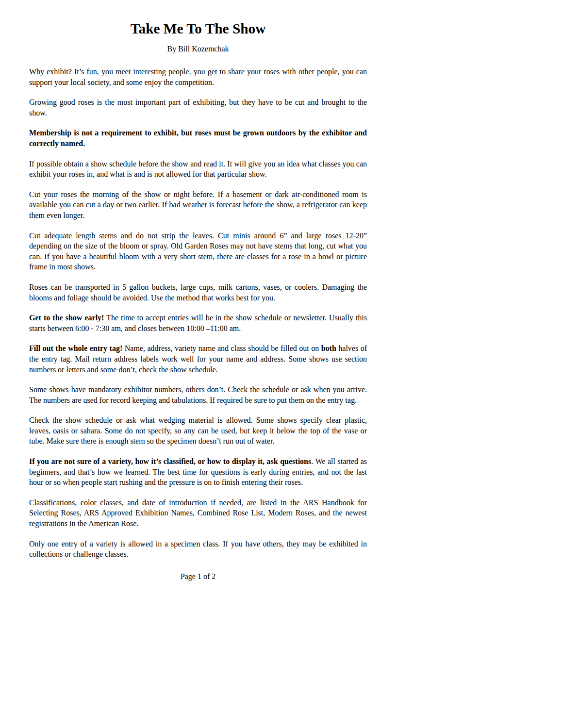Take Me To The Show
By Bill Kozemchak
Why exhibit? It’s fun, you meet interesting people, you get to share your roses with other people, you can support your local society, and some enjoy the competition.
Growing good roses is the most important part of exhibiting, but they have to be cut and brought to the show.
Membership is not a requirement to exhibit, but roses must be grown outdoors by the exhibitor and correctly named.
If possible obtain a show schedule before the show and read it. It will give you an idea what classes you can exhibit your roses in, and what is and is not allowed for that particular show.
Cut your roses the morning of the show or night before. If a basement or dark air-conditioned room is available you can cut a day or two earlier. If bad weather is forecast before the show, a refrigerator can keep them even longer.
Cut adequate length stems and do not strip the leaves. Cut minis around 6” and large roses 12-20” depending on the size of the bloom or spray. Old Garden Roses may not have stems that long, cut what you can. If you have a beautiful bloom with a very short stem, there are classes for a rose in a bowl or picture frame in most shows.
Roses can be transported in 5 gallon buckets, large cups, milk cartons, vases, or coolers. Damaging the blooms and foliage should be avoided. Use the method that works best for you.
Get to the show early! The time to accept entries will be in the show schedule or newsletter. Usually this starts between 6:00 - 7:30 am, and closes between 10:00 –11:00 am.
Fill out the whole entry tag! Name, address, variety name and class should be filled out on both halves of the entry tag. Mail return address labels work well for your name and address. Some shows use section numbers or letters and some don’t, check the show schedule.
Some shows have mandatory exhibitor numbers, others don’t. Check the schedule or ask when you arrive. The numbers are used for record keeping and tabulations. If required be sure to put them on the entry tag.
Check the show schedule or ask what wedging material is allowed. Some shows specify clear plastic, leaves, oasis or sahara. Some do not specify, so any can be used, but keep it below the top of the vase or tube. Make sure there is enough stem so the specimen doesn’t run out of water.
If you are not sure of a variety, how it’s classified, or how to display it, ask questions. We all started as beginners, and that’s how we learned. The best time for questions is early during entries, and not the last hour or so when people start rushing and the pressure is on to finish entering their roses.
Classifications, color classes, and date of introduction if needed, are listed in the ARS Handbook for Selecting Roses, ARS Approved Exhibition Names, Combined Rose List, Modern Roses, and the newest registrations in the American Rose.
Only one entry of a variety is allowed in a specimen class. If you have others, they may be exhibited in collections or challenge classes.
Page 1 of 2